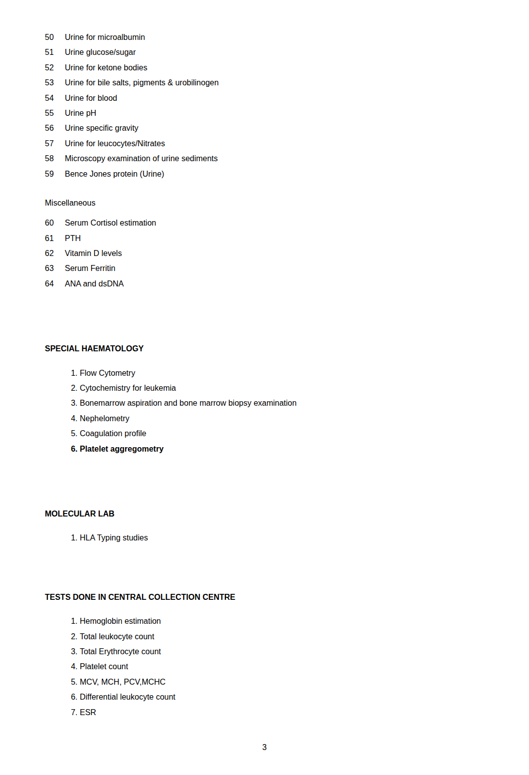50 Urine for microalbumin
51 Urine glucose/sugar
52 Urine for ketone bodies
53 Urine for bile salts, pigments & urobilinogen
54 Urine for blood
55 Urine pH
56 Urine specific gravity
57 Urine for leucocytes/Nitrates
58 Microscopy examination of urine sediments
59 Bence Jones protein (Urine)
Miscellaneous
60 Serum Cortisol estimation
61 PTH
62 Vitamin D levels
63 Serum Ferritin
64 ANA and dsDNA
SPECIAL HAEMATOLOGY
Flow Cytometry
Cytochemistry for leukemia
Bonemarrow aspiration and bone marrow biopsy examination
Nephelometry
Coagulation profile
Platelet aggregometry
MOLECULAR LAB
HLA Typing studies
TESTS DONE IN CENTRAL COLLECTION CENTRE
Hemoglobin estimation
Total leukocyte count
Total Erythrocyte count
Platelet count
MCV, MCH, PCV,MCHC
Differential leukocyte count
ESR
3